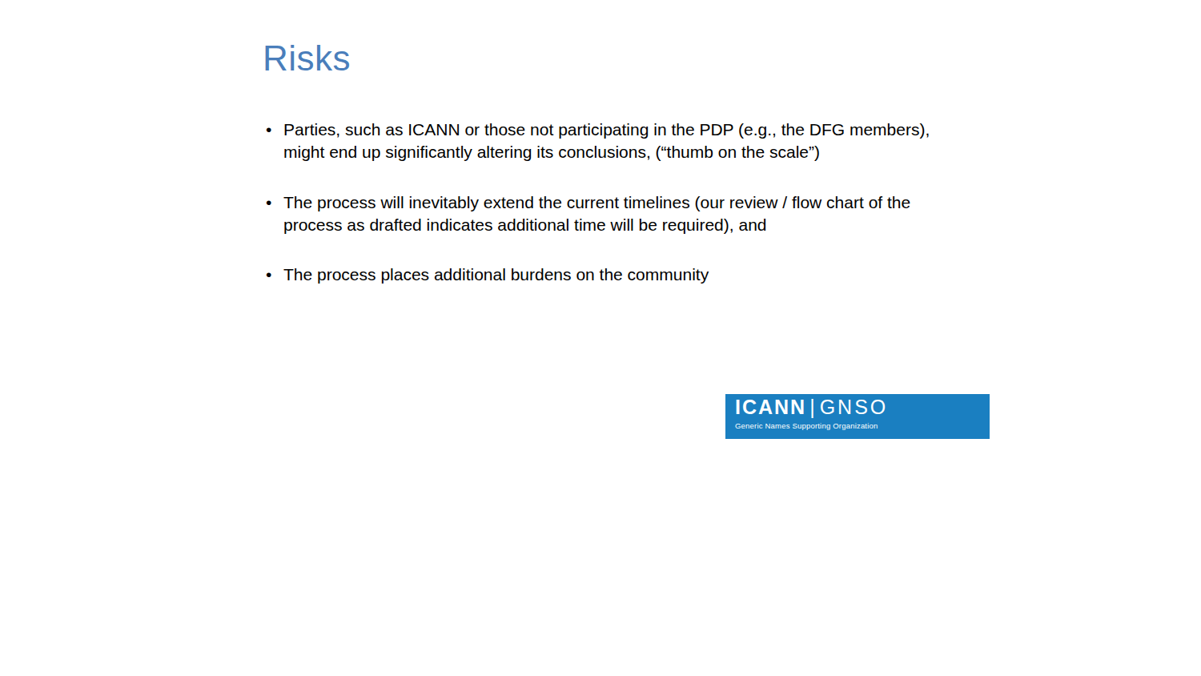Risks
Parties, such as ICANN or those not participating in the PDP (e.g., the DFG members), might end up significantly altering its conclusions, (“thumb on the scale”)
The process will inevitably extend the current timelines (our review / flow chart of the process as drafted indicates additional time will be required), and
The process places additional burdens on the community
ICANN|GNSO
Generic Names Supporting Organization